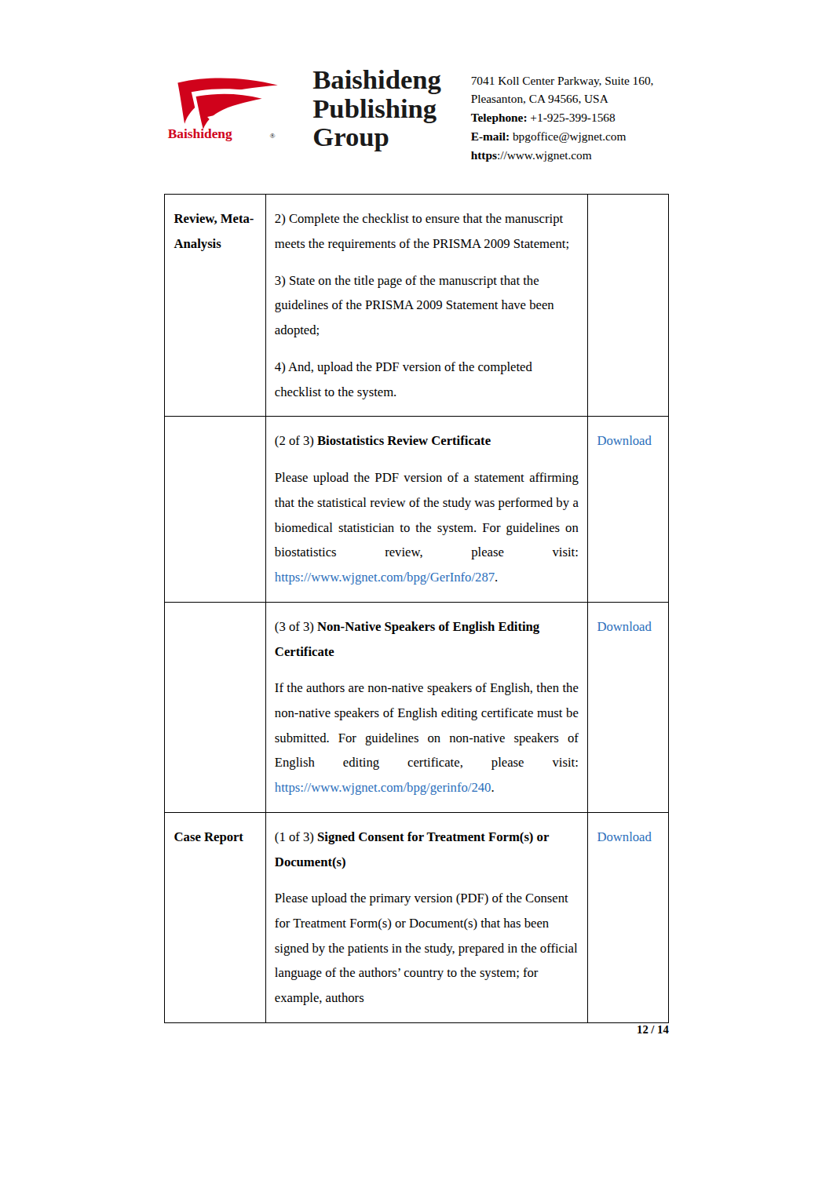Baishideng ®
Baishideng Publishing Group
7041 Koll Center Parkway, Suite 160, Pleasanton, CA 94566, USA
Telephone: +1-925-399-1568
E-mail: bpgoffice@wjgnet.com
https://www.wjgnet.com
| Review, Meta-Analysis | 2) Complete the checklist to ensure that the manuscript meets the requirements of the PRISMA 2009 Statement; 3) State on the title page of the manuscript that the guidelines of the PRISMA 2009 Statement have been adopted; 4) And, upload the PDF version of the completed checklist to the system. | |
| | (2 of 3) Biostatistics Review Certificate Please upload the PDF version of a statement affirming that the statistical review of the study was performed by a biomedical statistician to the system. For guidelines on biostatistics review, please visit: https://www.wjgnet.com/bpg/GerInfo/287 . | Download |
| | (3 of 3) Non-Native Speakers of English Editing Certificate If the authors are non-native speakers of English, then the non-native speakers of English editing certificate must be submitted. For guidelines on non-native speakers of English editing certificate, please visit: https://www.wjgnet.com/bpg/gerinfo/240 . | Download |
| Case Report | (1 of 3) Signed Consent for Treatment Form(s) or Document(s) Please upload the primary version (PDF) of the Consent for Treatment Form(s) or Document(s) that has been signed by the patients in the study, prepared in the official language of the authors’ country to the system; for example, authors | Download |
12 / 14